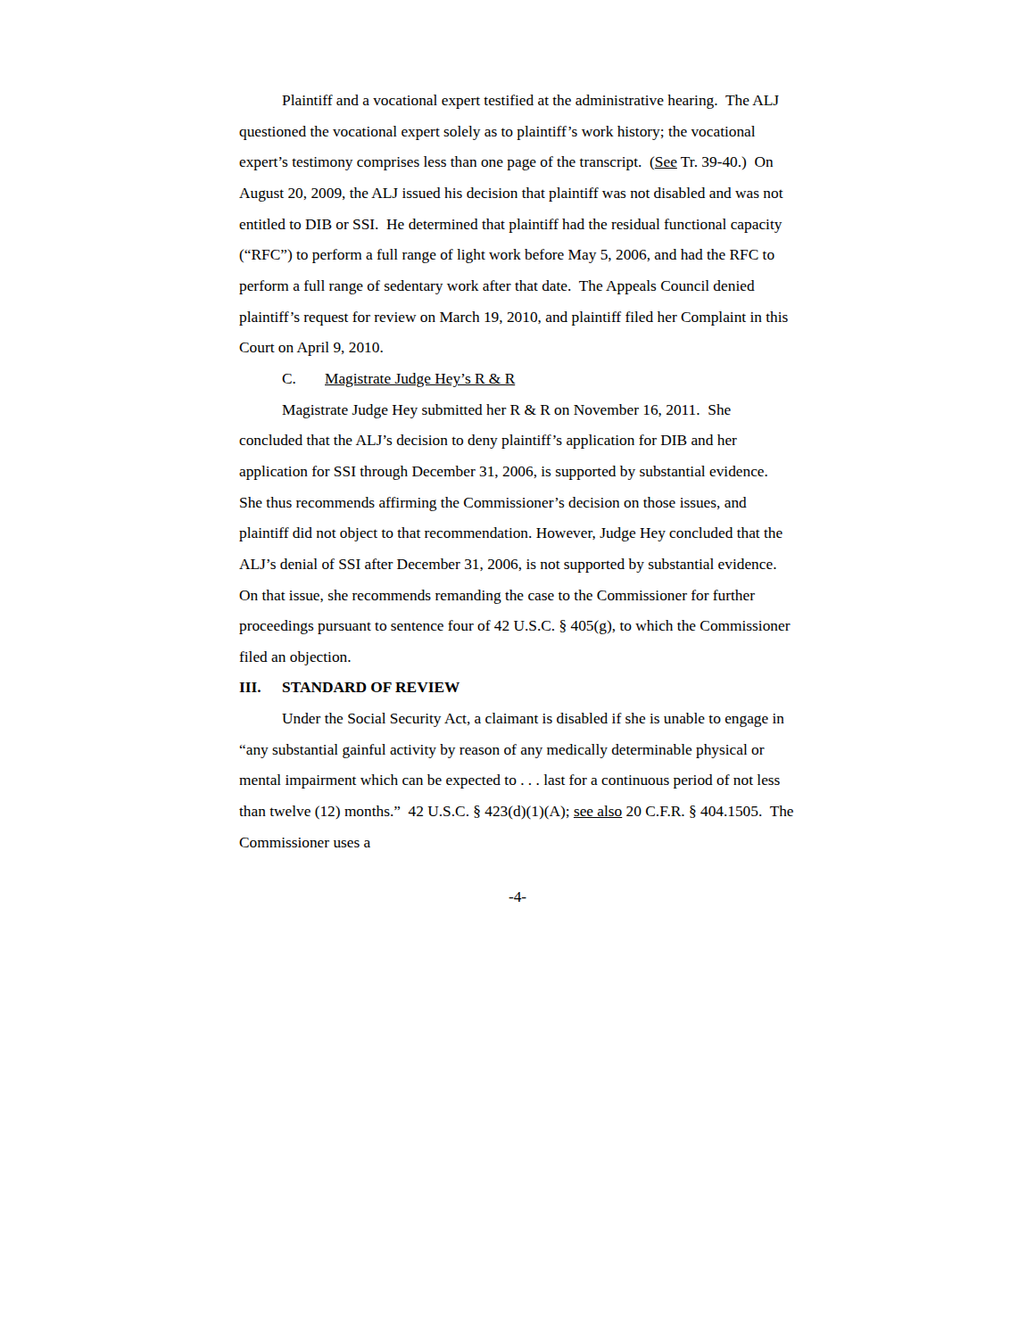Plaintiff and a vocational expert testified at the administrative hearing. The ALJ questioned the vocational expert solely as to plaintiff’s work history; the vocational expert’s testimony comprises less than one page of the transcript. (See Tr. 39-40.) On August 20, 2009, the ALJ issued his decision that plaintiff was not disabled and was not entitled to DIB or SSI. He determined that plaintiff had the residual functional capacity (“RFC”) to perform a full range of light work before May 5, 2006, and had the RFC to perform a full range of sedentary work after that date. The Appeals Council denied plaintiff’s request for review on March 19, 2010, and plaintiff filed her Complaint in this Court on April 9, 2010.
C. Magistrate Judge Hey’s R & R
Magistrate Judge Hey submitted her R & R on November 16, 2011. She concluded that the ALJ’s decision to deny plaintiff’s application for DIB and her application for SSI through December 31, 2006, is supported by substantial evidence. She thus recommends affirming the Commissioner’s decision on those issues, and plaintiff did not object to that recommendation. However, Judge Hey concluded that the ALJ’s denial of SSI after December 31, 2006, is not supported by substantial evidence. On that issue, she recommends remanding the case to the Commissioner for further proceedings pursuant to sentence four of 42 U.S.C. § 405(g), to which the Commissioner filed an objection.
III. STANDARD OF REVIEW
Under the Social Security Act, a claimant is disabled if she is unable to engage in “any substantial gainful activity by reason of any medically determinable physical or mental impairment which can be expected to . . . last for a continuous period of not less than twelve (12) months.” 42 U.S.C. § 423(d)(1)(A); see also 20 C.F.R. § 404.1505. The Commissioner uses a
-4-